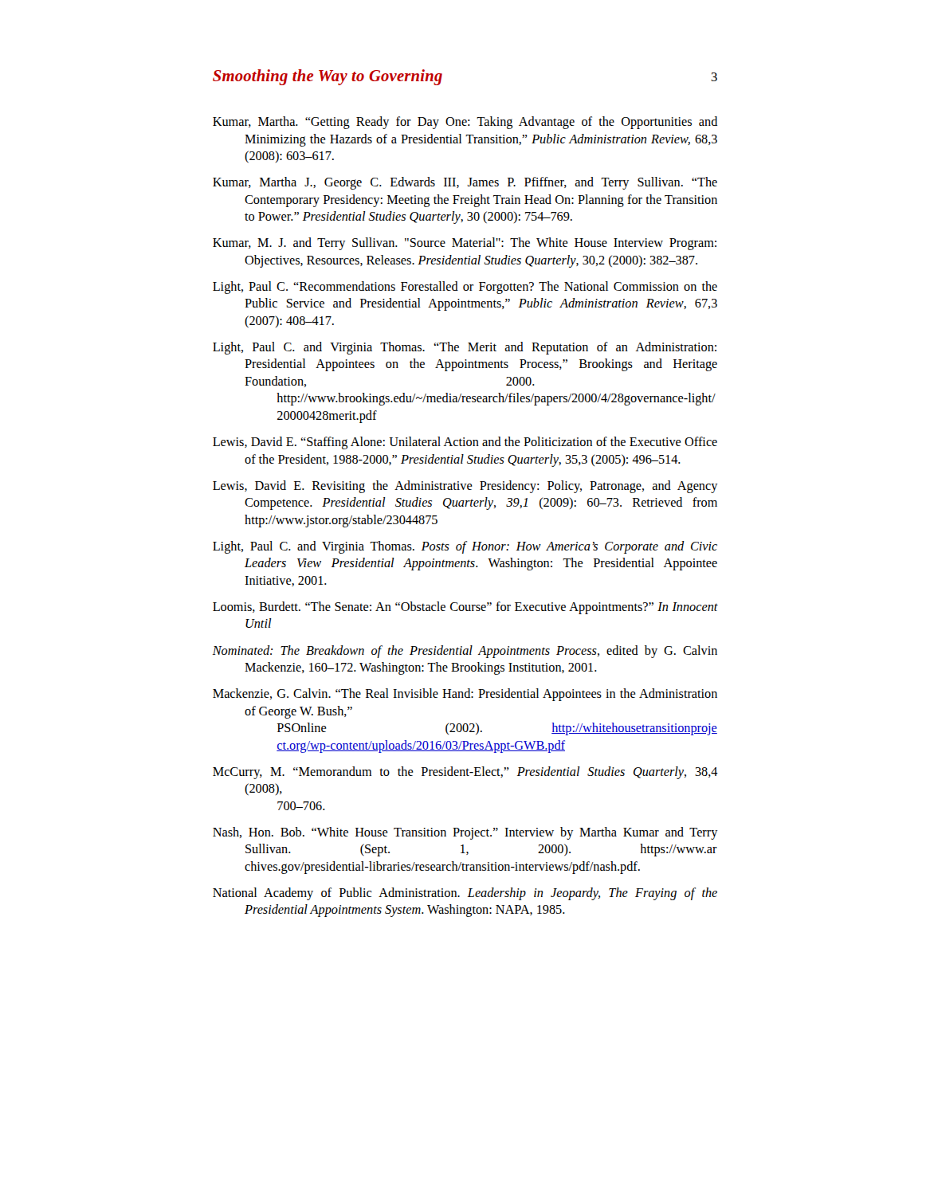Smoothing the Way to Governing 3
Kumar, Martha. “Getting Ready for Day One: Taking Advantage of the Opportunities and Minimizing the Hazards of a Presidential Transition,” Public Administration Review, 68,3 (2008): 603–617.
Kumar, Martha J., George C. Edwards III, James P. Pfiffner, and Terry Sullivan. “The Contemporary Presidency: Meeting the Freight Train Head On: Planning for the Transition to Power.” Presidential Studies Quarterly, 30 (2000): 754–769.
Kumar, M. J. and Terry Sullivan. "Source Material": The White House Interview Program: Objectives, Resources, Releases. Presidential Studies Quarterly, 30,2 (2000): 382–387.
Light, Paul C. “Recommendations Forestalled or Forgotten? The National Commission on the Public Service and Presidential Appointments,” Public Administration Review, 67,3 (2007): 408–417.
Light, Paul C. and Virginia Thomas. “The Merit and Reputation of an Administration: Presidential Appointees on the Appointments Process,” Brookings and Heritage Foundation, 2000. http://www.brookings.edu/~/media/research/files/papers/2000/4/28governance-light/20000428merit.pdf
Lewis, David E. “Staffing Alone: Unilateral Action and the Politicization of the Executive Office of the President, 1988-2000,” Presidential Studies Quarterly, 35,3 (2005): 496–514.
Lewis, David E. Revisiting the Administrative Presidency: Policy, Patronage, and Agency Competence. Presidential Studies Quarterly, 39,1 (2009): 60–73. Retrieved from http://www.jstor.org/stable/23044875
Light, Paul C. and Virginia Thomas. Posts of Honor: How America’s Corporate and Civic Leaders View Presidential Appointments. Washington: The Presidential Appointee Initiative, 2001.
Loomis, Burdett. “The Senate: An “Obstacle Course” for Executive Appointments?” In Innocent Until
Nominated: The Breakdown of the Presidential Appointments Process, edited by G. Calvin Mackenzie, 160–172. Washington: The Brookings Institution, 2001.
Mackenzie, G. Calvin. “The Real Invisible Hand: Presidential Appointees in the Administration of George W. Bush,” PSOnline (2002). http://whitehousetransitionproject.org/wp-content/uploads/2016/03/PresAppt-GWB.pdf
McCurry, M. “Memorandum to the President-Elect,” Presidential Studies Quarterly, 38,4 (2008), 700–706.
Nash, Hon. Bob. “White House Transition Project.” Interview by Martha Kumar and Terry Sullivan. (Sept. 1, 2000). https://www.archives.gov/presidential-libraries/research/transition-interviews/pdf/nash.pdf.
National Academy of Public Administration. Leadership in Jeopardy, The Fraying of the Presidential Appointments System. Washington: NAPA, 1985.